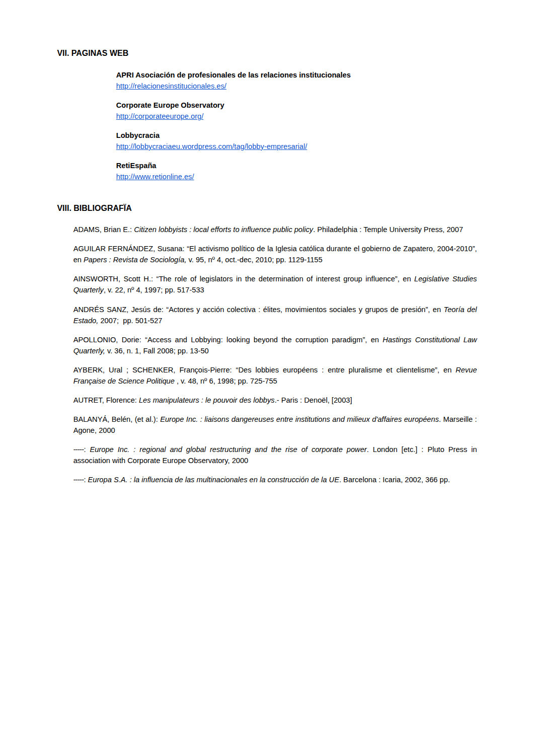VII. PAGINAS WEB
APRI Asociación de profesionales de las relaciones institucionales
http://relacionesinstitucionales.es/
Corporate Europe Observatory
http://corporateeurope.org/
Lobbycracia
http://lobbycraciaeu.wordpress.com/tag/lobby-empresarial/
RetiEspaña
http://www.retionline.es/
VIII. BIBLIOGRAFÏA
ADAMS, Brian E.: Citizen lobbyists : local efforts to influence public policy. Philadelphia : Temple University Press, 2007
AGUILAR FERNÁNDEZ, Susana: “El activismo político de la Iglesia católica durante el gobierno de Zapatero, 2004-2010”, en Papers : Revista de Sociología, v. 95, nº 4, oct.-dec, 2010; pp. 1129-1155
AINSWORTH, Scott H.: “The role of legislators in the determination of interest group influence”, en Legislative Studies Quarterly, v. 22, nº 4, 1997; pp. 517-533
ANDRÉS SANZ, Jesús de: “Actores y acción colectiva : élites, movimientos sociales y grupos de presión”, en Teoría del Estado, 2007; pp. 501-527
APOLLONIO, Dorie: “Access and Lobbying: looking beyond the corruption paradigm”, en Hastings Constitutional Law Quarterly, v. 36, n. 1, Fall 2008; pp. 13-50
AYBERK, Ural ; SCHENKER, François-Pierre: “Des lobbies européens : entre pluralisme et clientelisme”, en Revue Française de Science Politique , v. 48, nº 6, 1998; pp. 725-755
AUTRET, Florence: Les manipulateurs : le pouvoir des lobbys.- Paris : Denoël, [2003]
BALANYÁ, Belén, (et al.): Europe Inc. : liaisons dangereuses entre institutions and milieux d'affaires européens. Marseille : Agone, 2000
-----: Europe Inc. : regional and global restructuring and the rise of corporate power. London [etc.] : Pluto Press in association with Corporate Europe Observatory, 2000
-----: Europa S.A. : la influencia de las multinacionales en la construcción de la UE. Barcelona : Icaria, 2002, 366 pp.